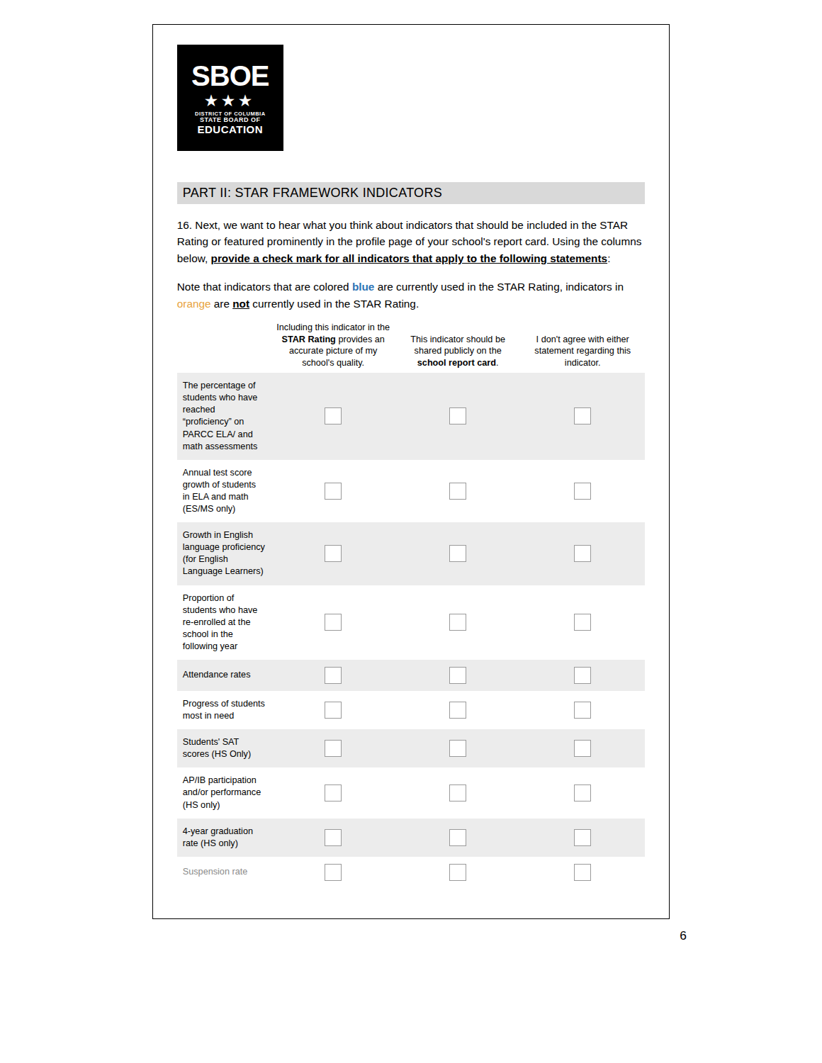SBOE
★★★
DISTRICT OF COLUMBIA
STATE BOARD OF
EDUCATION
PART II: STAR FRAMEWORK INDICATORS
16. Next, we want to hear what you think about indicators that should be included in the STAR Rating or featured prominently in the profile page of your school's report card. Using the columns below, provide a check mark for all indicators that apply to the following statements:
Note that indicators that are colored blue are currently used in the STAR Rating, indicators in orange are not currently used in the STAR Rating.
| | Including this indicator in the STAR Rating provides an accurate picture of my school's quality. | This indicator should be shared publicly on the school report card . | I don't agree with either statement regarding this indicator. |
| --- | --- | --- | --- |
| The percentage of students who have reached “proficiency” on PARCC ELA/ and math assessments | | | |
| Annual test score growth of students in ELA and math (ES/MS only) | | | |
| Growth in English language proficiency (for English Language Learners) | | | |
| Proportion of students who have re-enrolled at the school in the following year | | | |
| Attendance rates | | | |
| Progress of students most in need | | | |
| Students' SAT scores (HS Only) | | | |
| AP/IB participation and/or performance (HS only) | | | |
| 4-year graduation rate (HS only) | | | |
| Suspension rate | | | |
6